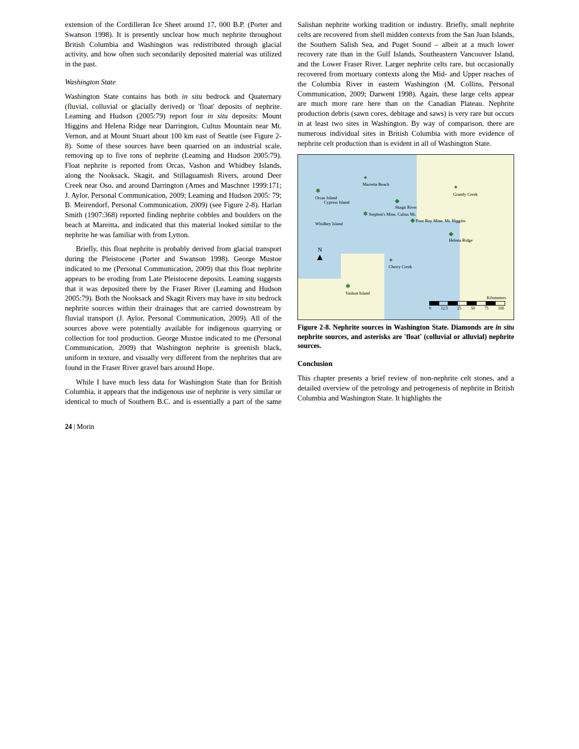extension of the Cordilleran Ice Sheet around 17, 000 B.P. (Porter and Swanson 1998). It is presently unclear how much nephrite throughout British Columbia and Washington was redistributed through glacial activity, and how often such secondarily deposited material was utilized in the past.
Washington State
Washington State contains has both in situ bedrock and Quaternary (fluvial, colluvial or glacially derived) or 'float' deposits of nephrite. Leaming and Hudson (2005:79) report four in situ deposits: Mount Higgins and Helena Ridge near Darrington, Cultus Mountain near Mt. Vernon, and at Mount Stuart about 100 km east of Seattle (see Figure 2-8). Some of these sources have been quarried on an industrial scale, removing up to five tons of nephrite (Leaming and Hudson 2005:79). Float nephrite is reported from Orcas, Vashon and Whidbey Islands, along the Nooksack, Skagit, and Stillaguamish Rivers, around Deer Creek near Oso, and around Darrington (Ames and Maschner 1999:171; J. Aylor, Personal Communication, 2009; Leaming and Hudson 2005: 79; B. Meirendorf, Personal Communication, 2009) (see Figure 2-8). Harlan Smith (1907:368) reported finding nephrite cobbles and boulders on the beach at Mareitta, and indicated that this material looked similar to the nephrite he was familiar with from Lytton.
Briefly, this float nephrite is probably derived from glacial transport during the Pleistocene (Porter and Swanson 1998). George Mustoe indicated to me (Personal Communication, 2009) that this float nephrite appears to be eroding from Late Pleistocene deposits. Leaming suggests that it was deposited there by the Fraser River (Leaming and Hudson 2005:79). Both the Nooksack and Skagit Rivers may have in situ bedrock nephrite sources within their drainages that are carried downstream by fluvial transport (J. Aylor, Personal Communication, 2009). All of the sources above were potentially available for indigenous quarrying or collection for tool production. George Mustoe indicated to me (Personal Communication, 2009) that Washington nephrite is greenish black, uniform in texture, and visually very different from the nephrites that are found in the Fraser River gravel bars around Hope.
While I have much less data for Washington State than for British Columbia, it appears that the indigenous use of nephrite is very similar or identical to much of Southern B.C. and is essentially a part of the same Salishan nephrite working tradition or industry. Briefly, small nephrite celts are recovered from shell midden contexts from the San Juan Islands, the Southern Salish Sea, and Puget Sound – albeit at a much lower recovery rate than in the Gulf Islands, Southeastern Vancouver Island, and the Lower Fraser River. Larger nephrite celts rare, but occasionally recovered from mortuary contexts along the Mid- and Upper reaches of the Columbia River in eastern Washington (M. Collins, Personal Communication, 2009; Darwent 1998). Again, these large celts appear are much more rare here than on the Canadian Plateau. Nephrite production debris (sawn cores, debitage and saws) is very rare but occurs in at least two sites in Washington. By way of comparison, there are numerous individual sites in British Columbia with more evidence of nephrite celt production than is evident in all of Washington State.
✦
Marietta Beach
✱
Orcas Island
Cypress Island
✦
Grandy Creek
◆
Skagit River
✱ Stephen's Mine, Cultus Mt.
Whidbey Island
◆ Poor Boy Mine, Mt. Higgins
◆
Helena Ridge
✦
Cherry Creek
✱
Vashon Island
N
▲
Kilometers
012.5255075100
Figure 2-8. Nephrite sources in Washington State. Diamonds are in situ nephrite sources, and asterisks are 'float' (colluvial or alluvial) nephrite sources.
Conclusion
This chapter presents a brief review of non-nephrite celt stones, and a detailed overview of the petrology and petrogenesis of nephrite in British Columbia and Washington State. It highlights the
24 | Morin